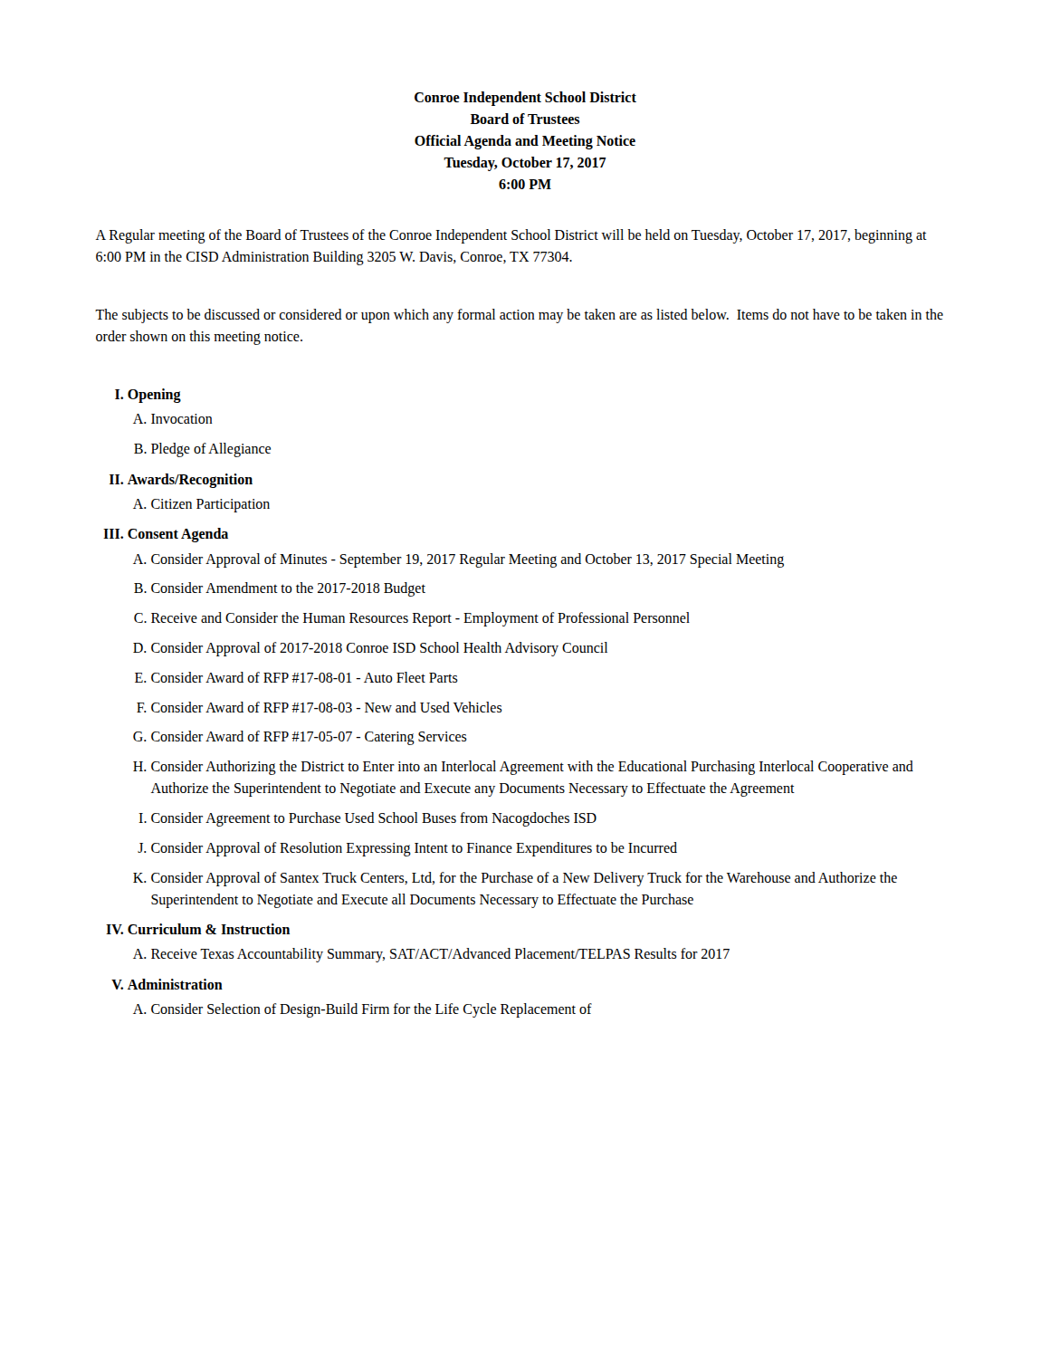Conroe Independent School District
Board of Trustees
Official Agenda and Meeting Notice
Tuesday, October 17, 2017
6:00 PM
A Regular meeting of the Board of Trustees of the Conroe Independent School District will be held on Tuesday, October 17, 2017, beginning at 6:00 PM in the CISD Administration Building 3205 W. Davis, Conroe, TX 77304.
The subjects to be discussed or considered or upon which any formal action may be taken are as listed below. Items do not have to be taken in the order shown on this meeting notice.
Opening
Invocation
Pledge of Allegiance
Awards/Recognition
Citizen Participation
Consent Agenda
Consider Approval of Minutes - September 19, 2017 Regular Meeting and October 13, 2017 Special Meeting
Consider Amendment to the 2017-2018 Budget
Receive and Consider the Human Resources Report - Employment of Professional Personnel
Consider Approval of 2017-2018 Conroe ISD School Health Advisory Council
Consider Award of RFP #17-08-01 - Auto Fleet Parts
Consider Award of RFP #17-08-03 - New and Used Vehicles
Consider Award of RFP #17-05-07 - Catering Services
Consider Authorizing the District to Enter into an Interlocal Agreement with the Educational Purchasing Interlocal Cooperative and Authorize the Superintendent to Negotiate and Execute any Documents Necessary to Effectuate the Agreement
Consider Agreement to Purchase Used School Buses from Nacogdoches ISD
Consider Approval of Resolution Expressing Intent to Finance Expenditures to be Incurred
Consider Approval of Santex Truck Centers, Ltd, for the Purchase of a New Delivery Truck for the Warehouse and Authorize the Superintendent to Negotiate and Execute all Documents Necessary to Effectuate the Purchase
Curriculum & Instruction
Receive Texas Accountability Summary, SAT/ACT/Advanced Placement/TELPAS Results for 2017
Administration
Consider Selection of Design-Build Firm for the Life Cycle Replacement of